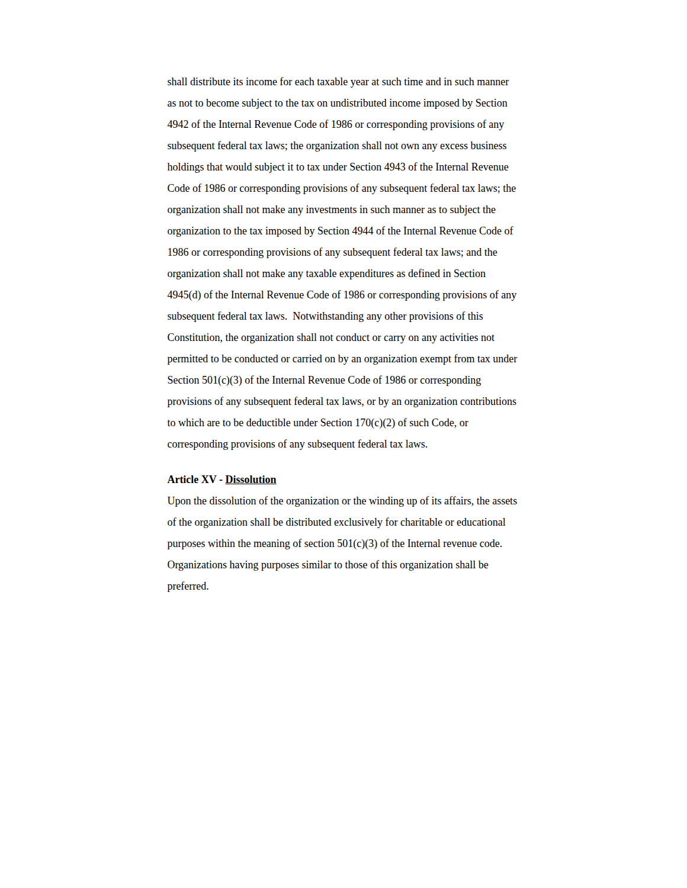shall distribute its income for each taxable year at such time and in such manner as not to become subject to the tax on undistributed income imposed by Section 4942 of the Internal Revenue Code of 1986 or corresponding provisions of any subsequent federal tax laws; the organization shall not own any excess business holdings that would subject it to tax under Section 4943 of the Internal Revenue Code of 1986 or corresponding provisions of any subsequent federal tax laws; the organization shall not make any investments in such manner as to subject the organization to the tax imposed by Section 4944 of the Internal Revenue Code of 1986 or corresponding provisions of any subsequent federal tax laws; and the organization shall not make any taxable expenditures as defined in Section 4945(d) of the Internal Revenue Code of 1986 or corresponding provisions of any subsequent federal tax laws. Notwithstanding any other provisions of this Constitution, the organization shall not conduct or carry on any activities not permitted to be conducted or carried on by an organization exempt from tax under Section 501(c)(3) of the Internal Revenue Code of 1986 or corresponding provisions of any subsequent federal tax laws, or by an organization contributions to which are to be deductible under Section 170(c)(2) of such Code, or corresponding provisions of any subsequent federal tax laws.
Article XV - Dissolution
Upon the dissolution of the organization or the winding up of its affairs, the assets of the organization shall be distributed exclusively for charitable or educational purposes within the meaning of section 501(c)(3) of the Internal revenue code. Organizations having purposes similar to those of this organization shall be preferred.